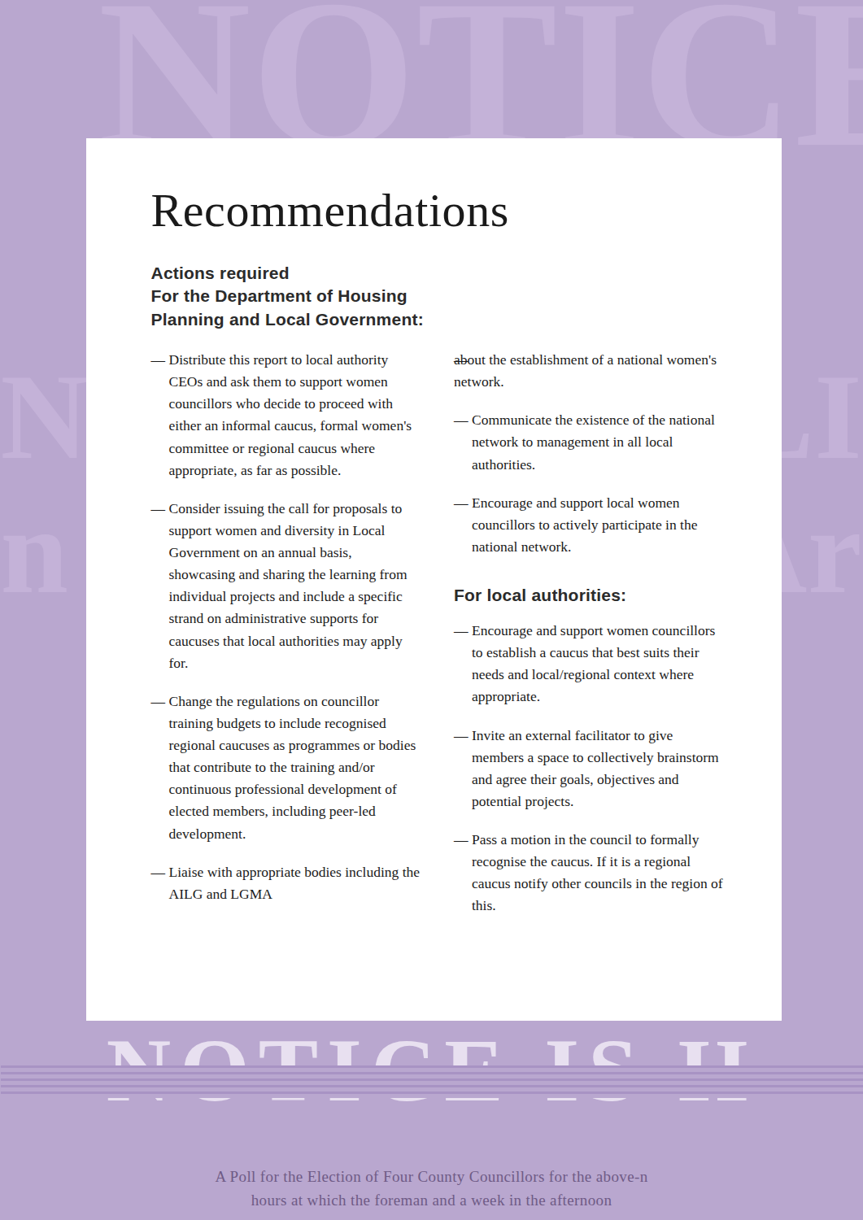NOTICE
Nan
n
LI
Ar
NOTICE IS H
A Poll for the Election of Four County Councillors for the above-n
hours at which the foreman and a week in the afternoon
Recommendations
Actions required
For the Department of Housing
Planning and Local Government:
Distribute this report to local authority CEOs and ask them to support women councillors who decide to proceed with either an informal caucus, formal women's committee or regional caucus where appropriate, as far as possible.
Consider issuing the call for proposals to support women and diversity in Local Government on an annual basis, showcasing and sharing the learning from individual projects and include a specific strand on administrative supports for caucuses that local authorities may apply for.
Change the regulations on councillor training budgets to include recognised regional caucuses as programmes or bodies that contribute to the training and/or continuous professional development of elected members, including peer-led development.
Liaise with appropriate bodies including the AILG and LGMA
about the establishment of a national women's network.
Communicate the existence of the national network to management in all local authorities.
Encourage and support local women councillors to actively participate in the national network.
For local authorities:
Encourage and support women councillors to establish a caucus that best suits their needs and local/regional context where appropriate.
Invite an external facilitator to give members a space to collectively brainstorm and agree their goals, objectives and potential projects.
Pass a motion in the council to formally recognise the caucus. If it is a regional caucus notify other councils in the region of this.